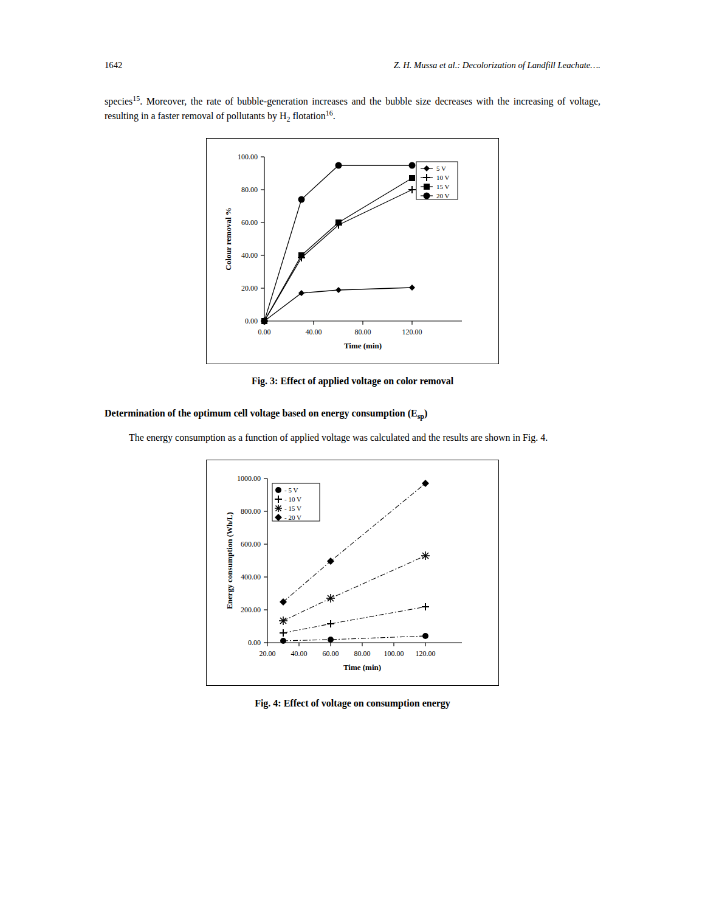1642 Z. H. Mussa et al.: Decolorization of Landfill Leachate….
species15. Moreover, the rate of bubble-generation increases and the bubble size decreases with the increasing of voltage, resulting in a faster removal of pollutants by H2 flotation16.
0.00 20.00 40.00 60.00 80.00 100.00 0.00 40.00 80.00 120.00 Time (min) Colour removal % 5 V 10 V 15 V 20 V
Fig. 3: Effect of applied voltage on color removal
Determination of the optimum cell voltage based on energy consumption (Esp)
The energy consumption as a function of applied voltage was calculated and the results are shown in Fig. 4.
0.00 200.00 400.00 600.00 800.00 1000.00 20.00 40.00 60.00 80.00 100.00 120.00 Time (min) Energy consumption (Wh/L) - 5 V - 10 V - 15 V - 20 V
Fig. 4: Effect of voltage on consumption energy